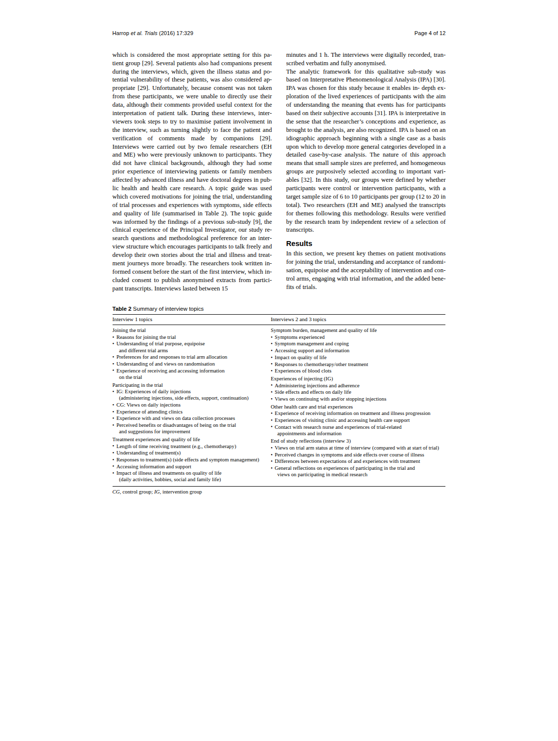Harrop et al. Trials (2016) 17:329
Page 4 of 12
which is considered the most appropriate setting for this patient group [29]. Several patients also had companions present during the interviews, which, given the illness status and potential vulnerability of these patients, was also considered appropriate [29]. Unfortunately, because consent was not taken from these participants, we were unable to directly use their data, although their comments provided useful context for the interpretation of patient talk. During these interviews, interviewers took steps to try to maximise patient involvement in the interview, such as turning slightly to face the patient and verification of comments made by companions [29]. Interviews were carried out by two female researchers (EH and ME) who were previously unknown to participants. They did not have clinical backgrounds, although they had some prior experience of interviewing patients or family members affected by advanced illness and have doctoral degrees in public health and health care research. A topic guide was used which covered motivations for joining the trial, understanding of trial processes and experiences with symptoms, side effects and quality of life (summarised in Table 2). The topic guide was informed by the findings of a previous sub-study [9], the clinical experience of the Principal Investigator, our study research questions and methodological preference for an interview structure which encourages participants to talk freely and develop their own stories about the trial and illness and treatment journeys more broadly. The researchers took written informed consent before the start of the first interview, which included consent to publish anonymised extracts from participant transcripts. Interviews lasted between 15
minutes and 1 h. The interviews were digitally recorded, transcribed verbatim and fully anonymised.
The analytic framework for this qualitative sub-study was based on Interpretative Phenomenological Analysis (IPA) [30]. IPA was chosen for this study because it enables in- depth exploration of the lived experiences of participants with the aim of understanding the meaning that events has for participants based on their subjective accounts [31]. IPA is interpretative in the sense that the researcher’s conceptions and experience, as brought to the analysis, are also recognized. IPA is based on an idiographic approach beginning with a single case as a basis upon which to develop more general categories developed in a detailed case-by-case analysis. The nature of this approach means that small sample sizes are preferred, and homogeneous groups are purposively selected according to important variables [32]. In this study, our groups were defined by whether participants were control or intervention participants, with a target sample size of 6 to 10 participants per group (12 to 20 in total). Two researchers (EH and ME) analysed the transcripts for themes following this methodology. Results were verified by the research team by independent review of a selection of transcripts.
Results
In this section, we present key themes on patient motivations for joining the trial, understanding and acceptance of randomisation, equipoise and the acceptability of intervention and control arms, engaging with trial information, and the added benefits of trials.
Table 2 Summary of interview topics
| Interview 1 topics | Interviews 2 and 3 topics |
| --- | --- |
| Joining the trial Reasons for joining the trial Understanding of trial purpose, equipoise and different trial arms Preferences for and responses to trial arm allocation Understanding of and views on randomisation Experience of receiving and accessing information on the trial Participating in the trial IG: Experiences of daily injections (administering injections, side effects, support, continuation) CG: Views on daily injections Experience of attending clinics Experience with and views on data collection processes Perceived benefits or disadvantages of being on the trial and suggestions for improvement Treatment experiences and quality of life Length of time receiving treatment (e.g., chemotherapy) Understanding of treatment(s) Responses to treatment(s) (side effects and symptom management) Accessing information and support Impact of illness and treatments on quality of life (daily activities, hobbies, social and family life) | Symptom burden, management and quality of life Symptoms experienced Symptom management and coping Accessing support and information Impact on quality of life Responses to chemotherapy/other treatment Experiences of blood clots Experiences of injecting (IG) Administering injections and adherence Side effects and effects on daily life Views on continuing with and/or stopping injections Other health care and trial experiences Experience of receiving information on treatment and illness progression Experiences of visiting clinic and accessing health care support Contact with research nurse and experiences of trial-related appointments and information End of study reflections (interview 3) Views on trial arm status at time of interview (compared with at start of trial) Perceived changes in symptoms and side effects over course of illness Differences between expectations of and experiences with treatment General reflections on experiences of participating in the trial and views on participating in medical research |
CG, control group; IG, intervention group